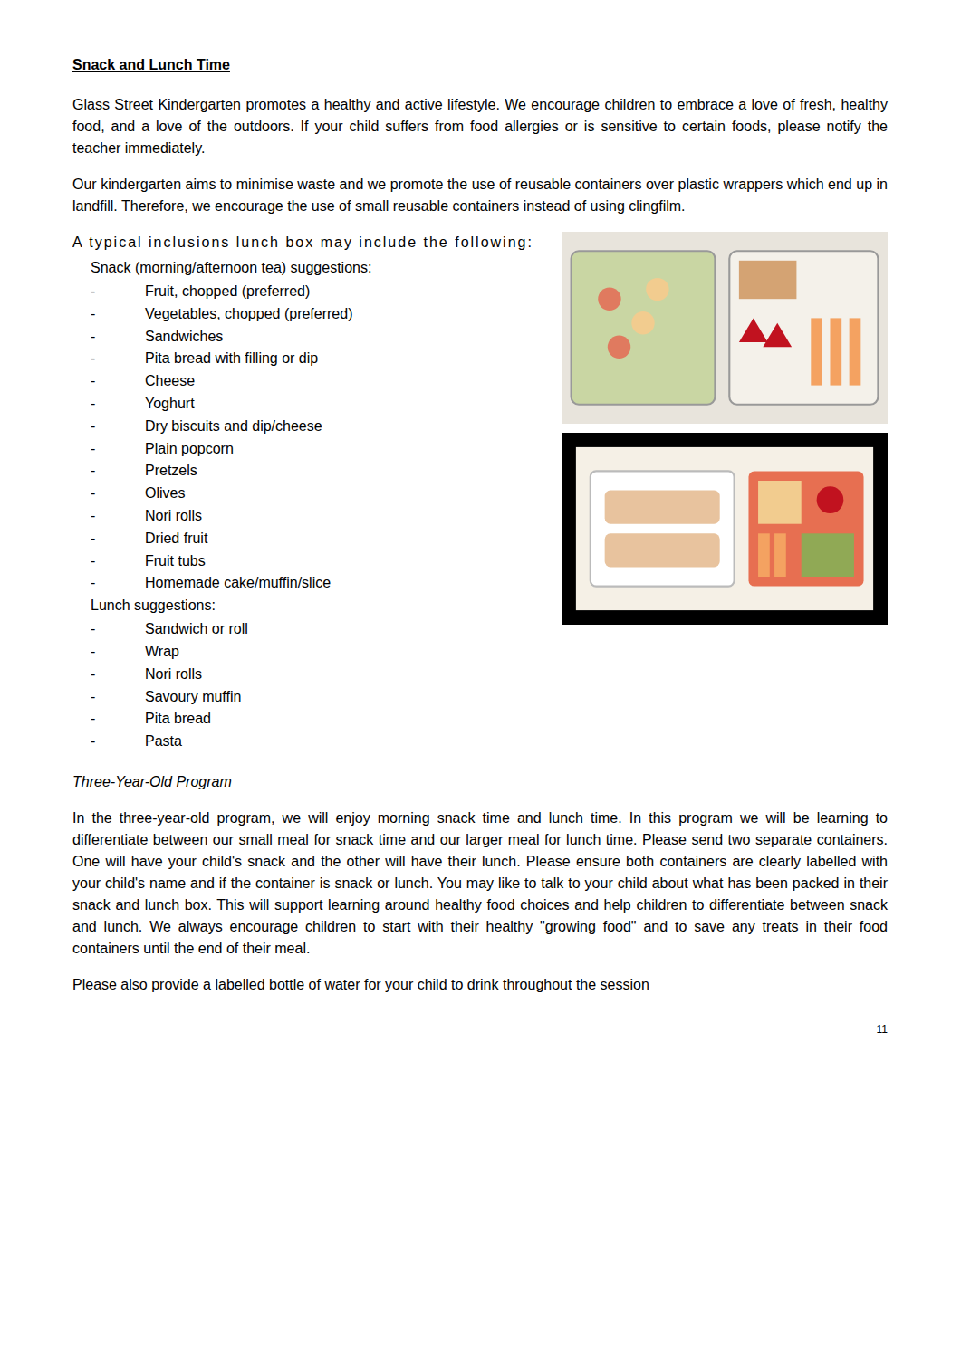Snack and Lunch Time
Glass Street Kindergarten promotes a healthy and active lifestyle. We encourage children to embrace a love of fresh, healthy food, and a love of the outdoors. If your child suffers from food allergies or is sensitive to certain foods, please notify the teacher immediately.
Our kindergarten aims to minimise waste and we promote the use of reusable containers over plastic wrappers which end up in landfill. Therefore, we encourage the use of small reusable containers instead of using clingfilm.
A typical inclusions lunch box may include the following:
Snack (morning/afternoon tea) suggestions:
Fruit, chopped (preferred)
Vegetables, chopped (preferred)
Sandwiches
Pita bread with filling or dip
Cheese
Yoghurt
Dry biscuits and dip/cheese
Plain popcorn
Pretzels
Olives
Nori rolls
Dried fruit
Fruit tubs
Homemade cake/muffin/slice
Lunch suggestions:
Sandwich or roll
Wrap
Nori rolls
Savoury muffin
Pita bread
Pasta
Three-Year-Old Program
In the three-year-old program, we will enjoy morning snack time and lunch time. In this program we will be learning to differentiate between our small meal for snack time and our larger meal for lunch time. Please send two separate containers. One will have your child's snack and the other will have their lunch. Please ensure both containers are clearly labelled with your child's name and if the container is snack or lunch. You may like to talk to your child about what has been packed in their snack and lunch box. This will support learning around healthy food choices and help children to differentiate between snack and lunch. We always encourage children to start with their healthy "growing food" and to save any treats in their food containers until the end of their meal.
Please also provide a labelled bottle of water for your child to drink throughout the session
11